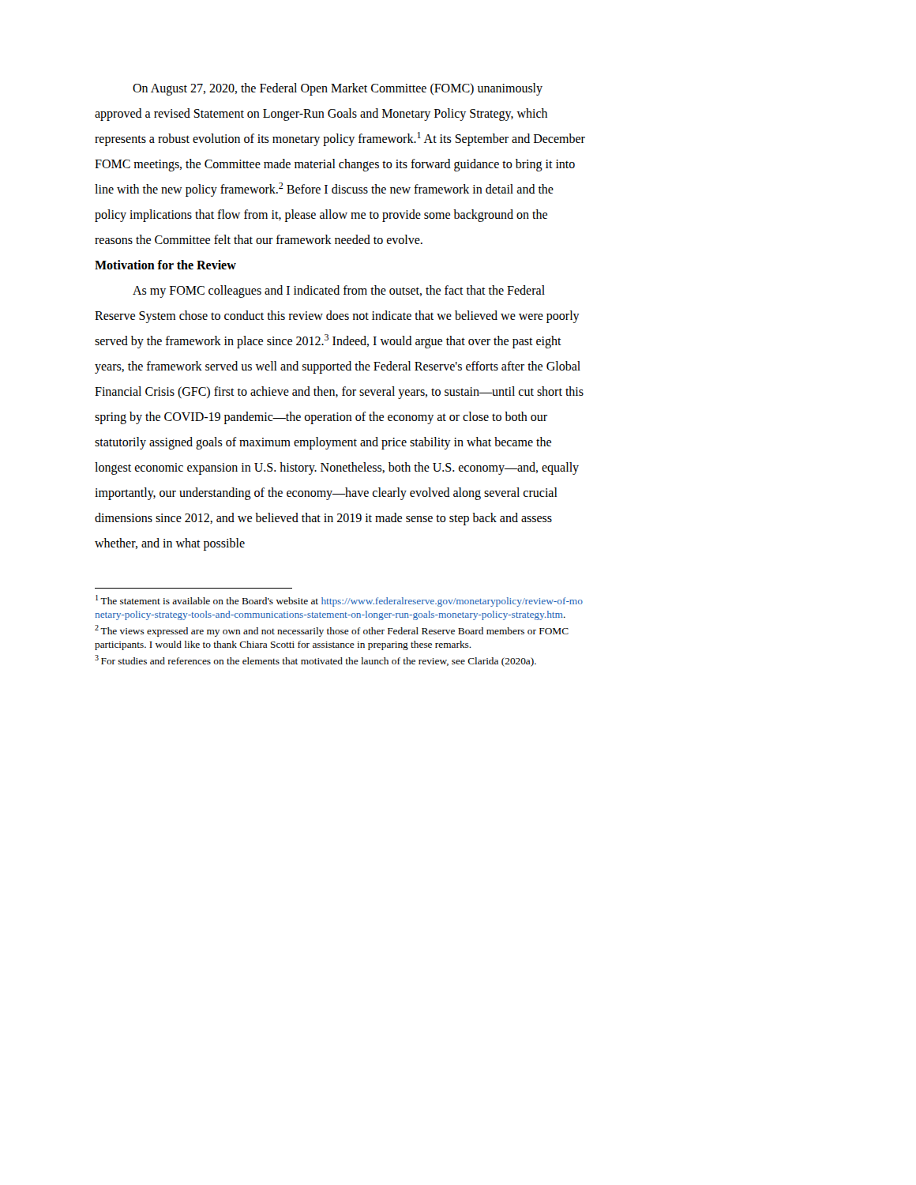On August 27, 2020, the Federal Open Market Committee (FOMC) unanimously approved a revised Statement on Longer-Run Goals and Monetary Policy Strategy, which represents a robust evolution of its monetary policy framework.1 At its September and December FOMC meetings, the Committee made material changes to its forward guidance to bring it into line with the new policy framework.2 Before I discuss the new framework in detail and the policy implications that flow from it, please allow me to provide some background on the reasons the Committee felt that our framework needed to evolve.
Motivation for the Review
As my FOMC colleagues and I indicated from the outset, the fact that the Federal Reserve System chose to conduct this review does not indicate that we believed we were poorly served by the framework in place since 2012.3 Indeed, I would argue that over the past eight years, the framework served us well and supported the Federal Reserve's efforts after the Global Financial Crisis (GFC) first to achieve and then, for several years, to sustain—until cut short this spring by the COVID-19 pandemic—the operation of the economy at or close to both our statutorily assigned goals of maximum employment and price stability in what became the longest economic expansion in U.S. history. Nonetheless, both the U.S. economy—and, equally importantly, our understanding of the economy—have clearly evolved along several crucial dimensions since 2012, and we believed that in 2019 it made sense to step back and assess whether, and in what possible
The statement is available on the Board's website at https://www.federalreserve.gov/monetarypolicy/review-of-monetary-policy-strategy-tools-and-communications-statement-on-longer-run-goals-monetary-policy-strategy.htm.
The views expressed are my own and not necessarily those of other Federal Reserve Board members or FOMC participants. I would like to thank Chiara Scotti for assistance in preparing these remarks.
For studies and references on the elements that motivated the launch of the review, see Clarida (2020a).